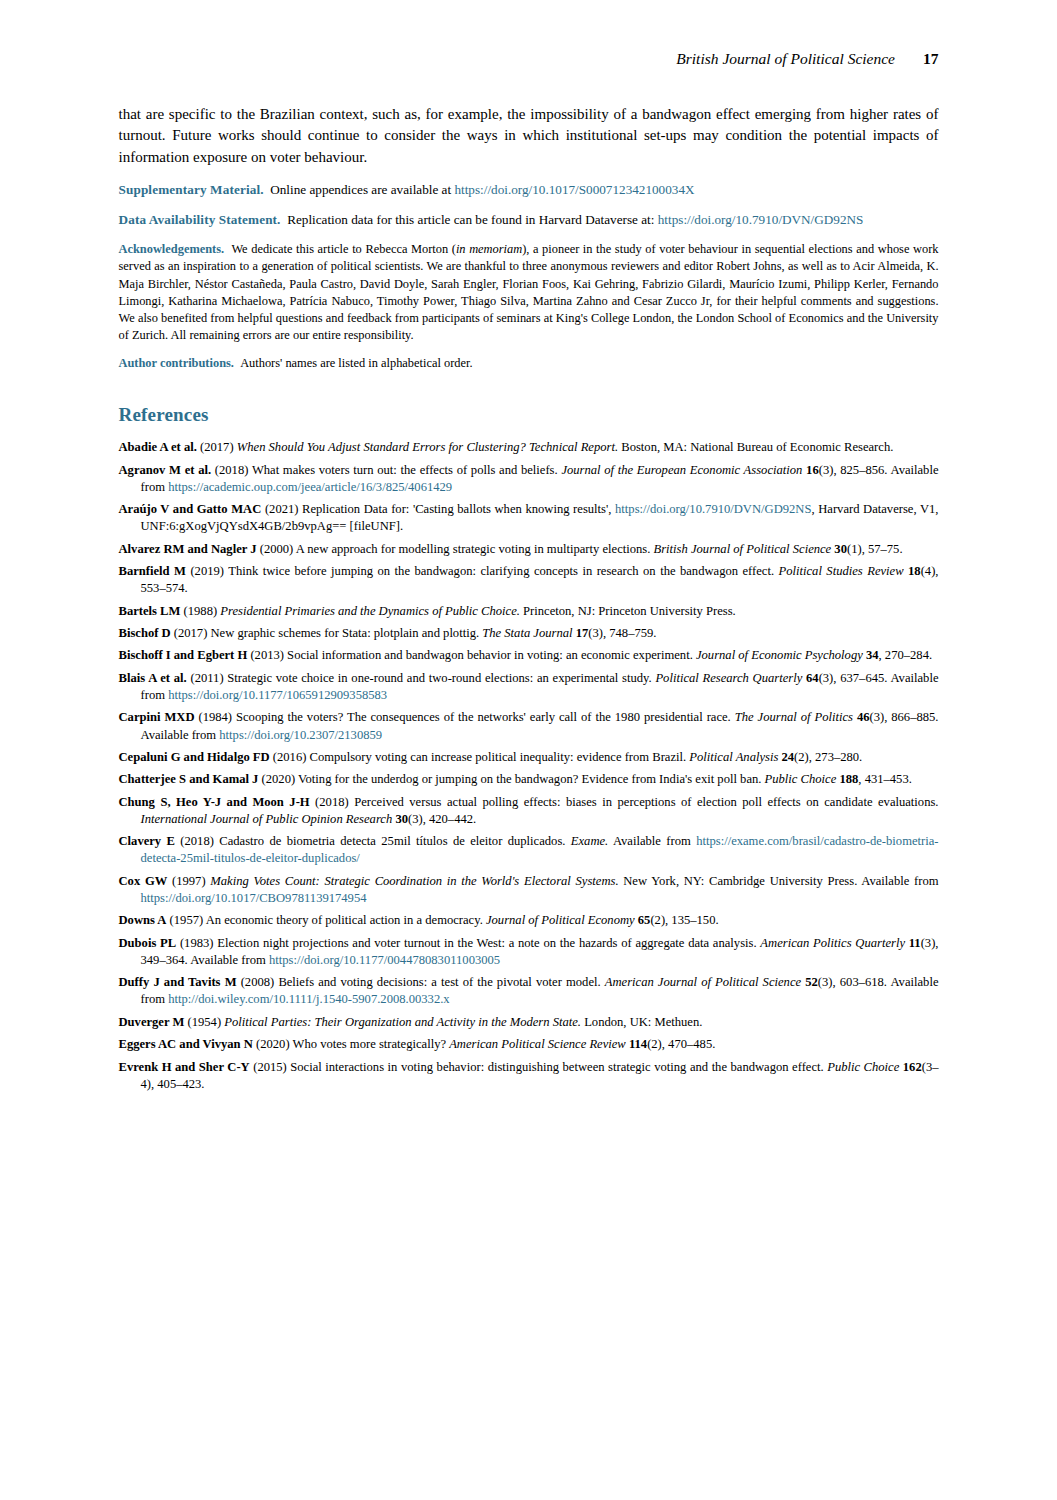British Journal of Political Science 17
that are specific to the Brazilian context, such as, for example, the impossibility of a bandwagon effect emerging from higher rates of turnout. Future works should continue to consider the ways in which institutional set-ups may condition the potential impacts of information exposure on voter behaviour.
Supplementary Material. Online appendices are available at https://doi.org/10.1017/S000712342100034X
Data Availability Statement. Replication data for this article can be found in Harvard Dataverse at: https://doi.org/10.7910/DVN/GD92NS
Acknowledgements. We dedicate this article to Rebecca Morton (in memoriam), a pioneer in the study of voter behaviour in sequential elections and whose work served as an inspiration to a generation of political scientists. We are thankful to three anonymous reviewers and editor Robert Johns, as well as to Acir Almeida, K. Maja Birchler, Néstor Castañeda, Paula Castro, David Doyle, Sarah Engler, Florian Foos, Kai Gehring, Fabrizio Gilardi, Maurício Izumi, Philipp Kerler, Fernando Limongi, Katharina Michaelowa, Patrícia Nabuco, Timothy Power, Thiago Silva, Martina Zahno and Cesar Zucco Jr, for their helpful comments and suggestions. We also benefited from helpful questions and feedback from participants of seminars at King's College London, the London School of Economics and the University of Zurich. All remaining errors are our entire responsibility.
Author contributions. Authors' names are listed in alphabetical order.
References
Abadie A et al. (2017) When Should You Adjust Standard Errors for Clustering? Technical Report. Boston, MA: National Bureau of Economic Research.
Agranov M et al. (2018) What makes voters turn out: the effects of polls and beliefs. Journal of the European Economic Association 16(3), 825–856. Available from https://academic.oup.com/jeea/article/16/3/825/4061429
Araújo V and Gatto MAC (2021) Replication Data for: 'Casting ballots when knowing results', https://doi.org/10.7910/DVN/GD92NS, Harvard Dataverse, V1, UNF:6:gXogVjQYsdX4GB/2b9vpAg== [fileUNF].
Alvarez RM and Nagler J (2000) A new approach for modelling strategic voting in multiparty elections. British Journal of Political Science 30(1), 57–75.
Barnfield M (2019) Think twice before jumping on the bandwagon: clarifying concepts in research on the bandwagon effect. Political Studies Review 18(4), 553–574.
Bartels LM (1988) Presidential Primaries and the Dynamics of Public Choice. Princeton, NJ: Princeton University Press.
Bischof D (2017) New graphic schemes for Stata: plotplain and plottig. The Stata Journal 17(3), 748–759.
Bischoff I and Egbert H (2013) Social information and bandwagon behavior in voting: an economic experiment. Journal of Economic Psychology 34, 270–284.
Blais A et al. (2011) Strategic vote choice in one-round and two-round elections: an experimental study. Political Research Quarterly 64(3), 637–645. Available from https://doi.org/10.1177/1065912909358583
Carpini MXD (1984) Scooping the voters? The consequences of the networks' early call of the 1980 presidential race. The Journal of Politics 46(3), 866–885. Available from https://doi.org/10.2307/2130859
Cepaluni G and Hidalgo FD (2016) Compulsory voting can increase political inequality: evidence from Brazil. Political Analysis 24(2), 273–280.
Chatterjee S and Kamal J (2020) Voting for the underdog or jumping on the bandwagon? Evidence from India's exit poll ban. Public Choice 188, 431–453.
Chung S, Heo Y-J and Moon J-H (2018) Perceived versus actual polling effects: biases in perceptions of election poll effects on candidate evaluations. International Journal of Public Opinion Research 30(3), 420–442.
Clavery E (2018) Cadastro de biometria detecta 25mil títulos de eleitor duplicados. Exame. Available from https://exame.com/brasil/cadastro-de-biometria-detecta-25mil-titulos-de-eleitor-duplicados/
Cox GW (1997) Making Votes Count: Strategic Coordination in the World's Electoral Systems. New York, NY: Cambridge University Press. Available from https://doi.org/10.1017/CBO9781139174954
Downs A (1957) An economic theory of political action in a democracy. Journal of Political Economy 65(2), 135–150.
Dubois PL (1983) Election night projections and voter turnout in the West: a note on the hazards of aggregate data analysis. American Politics Quarterly 11(3), 349–364. Available from https://doi.org/10.1177/004478083011003005
Duffy J and Tavits M (2008) Beliefs and voting decisions: a test of the pivotal voter model. American Journal of Political Science 52(3), 603–618. Available from http://doi.wiley.com/10.1111/j.1540-5907.2008.00332.x
Duverger M (1954) Political Parties: Their Organization and Activity in the Modern State. London, UK: Methuen.
Eggers AC and Vivyan N (2020) Who votes more strategically? American Political Science Review 114(2), 470–485.
Evrenk H and Sher C-Y (2015) Social interactions in voting behavior: distinguishing between strategic voting and the bandwagon effect. Public Choice 162(3–4), 405–423.